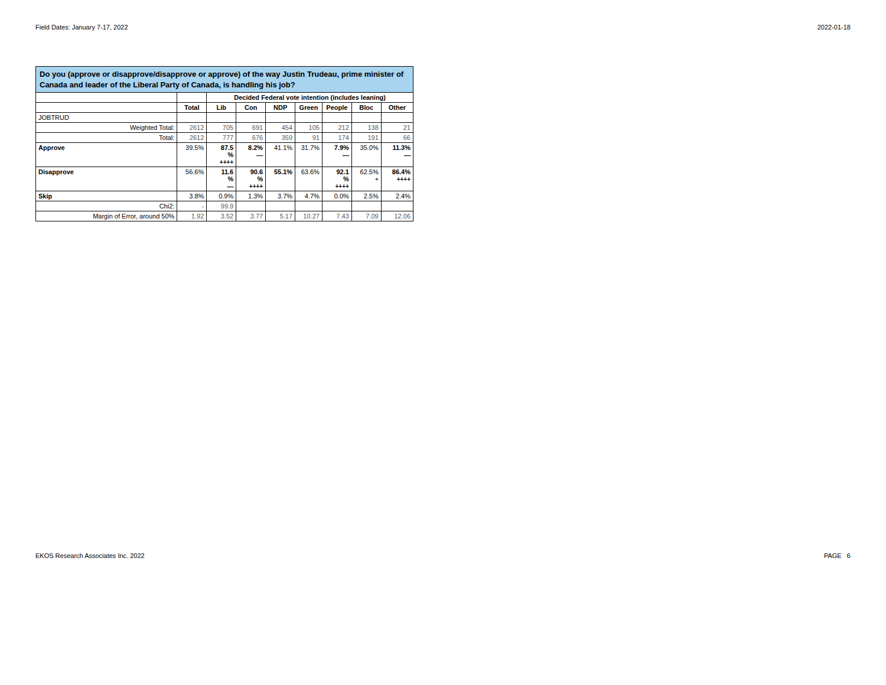Field Dates: January 7-17, 2022
2022-01-18
Do you (approve or disapprove/disapprove or approve) of the way Justin Trudeau, prime minister of Canada and leader of the Liberal Party of Canada, is handling his job?
| | | Decided Federal vote intention (includes leaning) |
| | Total | Lib | Con | NDP | Green | People | Bloc | Other |
| JOBTRUD | | | | | | | | |
| Weighted Total: | 2612 | 705 | 691 | 454 | 105 | 212 | 138 | 21 |
| Total: | 2612 | 777 | 676 | 359 | 91 | 174 | 191 | 66 |
| Approve | 39.5% | 87.5 % ++++ | 8.2% ---- | 41.1% | 31.7% | 7.9% ---- | 35.0% | 11.3% ---- |
| Disapprove | 56.6% | 11.6 % ---- | 90.6 % ++++ | 55.1% | 63.6% | 92.1 % ++++ | 62.5% + | 86.4% ++++ |
| Skip | 3.8% | 0.9% | 1.3% | 3.7% | 4.7% | 0.0% | 2.5% | 2.4% |
| Chi2: | - | 99.9 | | | | | | |
| Margin of Error, around 50% | 1.92 | 3.52 | 3.77 | 5.17 | 10.27 | 7.43 | 7.09 | 12.06 |
EKOS Research Associates Inc. 2022
PAGE 6